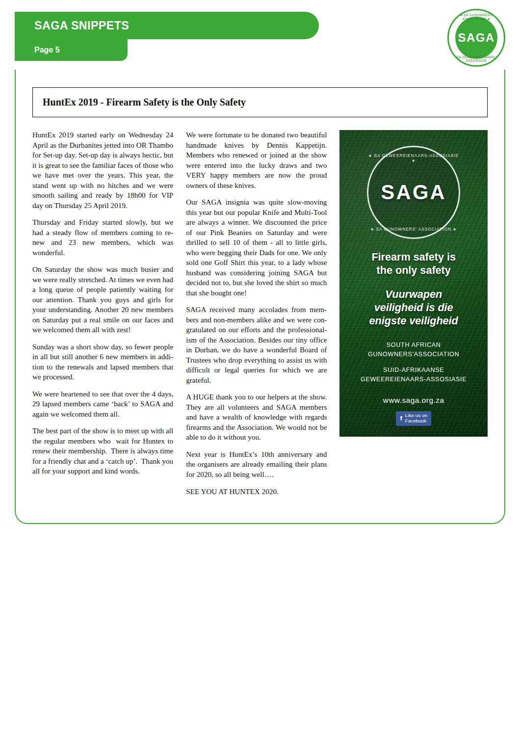SAGA SNIPPETS
Page 5
★ SA GUNOWNERS' ASSOCIATION ★ SA GEWEEREIENAARS-ASSOSIASIE
SAGA
HuntEx 2019 - Firearm Safety is the Only Safety
HuntEx 2019 started early on Wednesday 24 April as the Durbanites jetted into OR Thambo for Set-up day. Set-up day is always hectic, but it is great to see the familiar faces of those who we have met over the years. This year, the stand went up with no hitches and we were smooth sailing and ready by 18h00 for VIP day on Thursday 25 April 2019.
Thursday and Friday started slowly, but we had a steady flow of members coming to renew and 23 new members, which was wonderful.
On Saturday the show was much busier and we were really stretched. At times we even had a long queue of people patiently waiting for our attention. Thank you guys and girls for your understanding. Another 20 new members on Saturday put a real smile on our faces and we welcomed them all with zest!
Sunday was a short show day, so fewer people in all but still another 6 new members in addition to the renewals and lapsed members that we processed.
We were heartened to see that over the 4 days, 29 lapsed members came ‘back’ to SAGA and again we welcomed them all.
The best part of the show is to meet up with all the regular members who wait for Huntex to renew their membership. There is always time for a friendly chat and a ‘catch up’. Thank you all for your support and kind words.
We were fortunate to be donated two beautiful handmade knives by Dennis Kappetijn. Members who renewed or joined at the show were entered into the lucky draws and two VERY happy members are now the proud owners of these knives.
Our SAGA insignia was quite slow-moving this year but our popular Knife and Multi-Tool are always a winner. We discounted the price of our Pink Beanies on Saturday and were thrilled to sell 10 of them - all to little girls, who were begging their Dads for one. We only sold one Golf Shirt this year, to a lady whose husband was considering joining SAGA but decided not to, but she loved the shirt so much that she bought one!
SAGA received many accolades from members and non-members alike and we were congratulated on our efforts and the professionalism of the Association. Besides our tiny office in Durban, we do have a wonderful Board of Trustees who drop everything to assist us with difficult or legal queries for which we are grateful.
A HUGE thank you to our helpers at the show. They are all volunteers and SAGA members and have a wealth of knowledge with regards firearms and the Association. We would not be able to do it without you.
Next year is HuntEx’s 10th anniversary and the organisers are already emailing their plans for 2020, so all being well….
SEE YOU AT HUNTEX 2020.
★ SA GEWEEREIENAARS-ASSOSIASIE ★ ★ SA GUNOWNERS' ASSOCIATION ★
SAGA
Firearm safety is
the only safety
Vuurwapen
veiligheid is die
enigste veiligheid
SOUTH AFRICAN
GUNOWNERS'ASSOCIATION
SUID-AFRIKAANSE
GEWEEREIENAARS-ASSOSIASIE
www.saga.org.za
f Like us on
Facebook